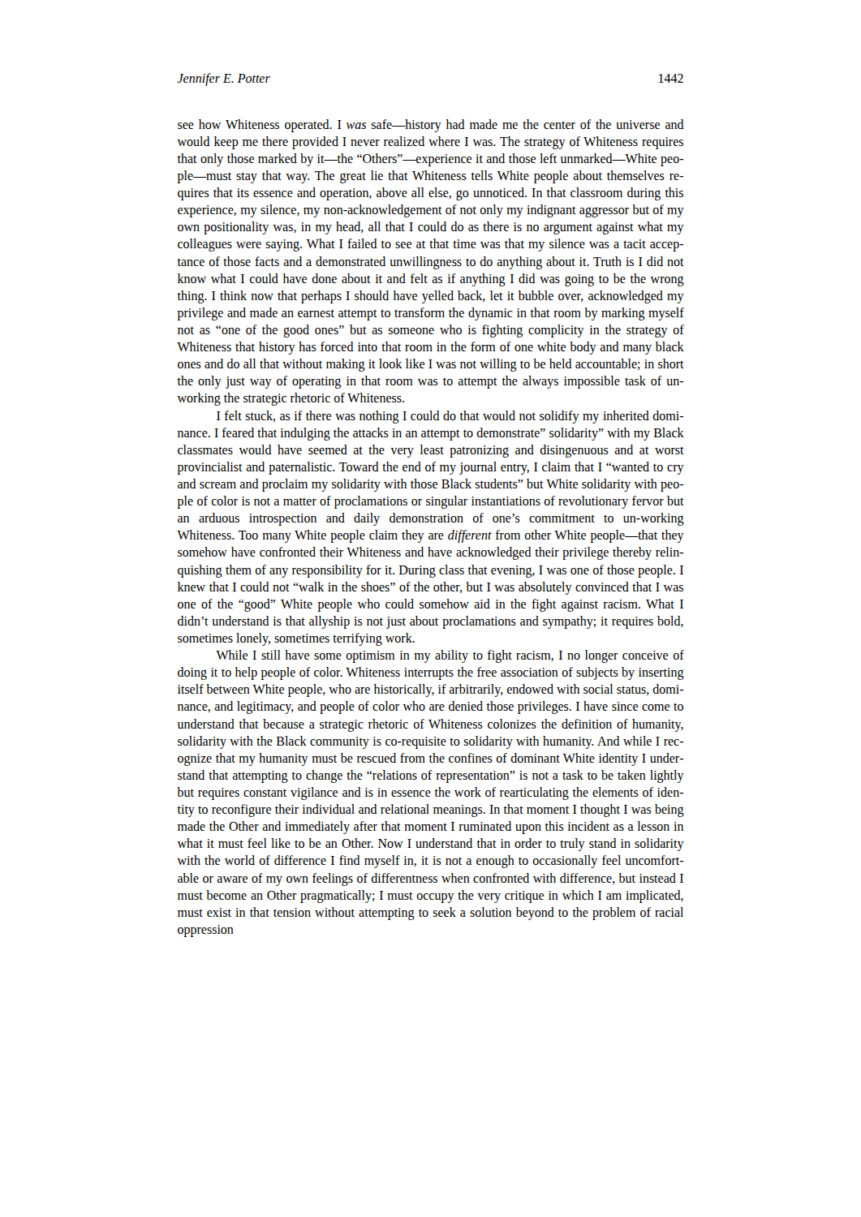Jennifer E. Potter 1442
see how Whiteness operated. I was safe—history had made me the center of the universe and would keep me there provided I never realized where I was. The strategy of Whiteness requires that only those marked by it—the “Others”—experience it and those left unmarked—White people—must stay that way. The great lie that Whiteness tells White people about themselves requires that its essence and operation, above all else, go unnoticed. In that classroom during this experience, my silence, my non-acknowledgement of not only my indignant aggressor but of my own positionality was, in my head, all that I could do as there is no argument against what my colleagues were saying. What I failed to see at that time was that my silence was a tacit acceptance of those facts and a demonstrated unwillingness to do anything about it. Truth is I did not know what I could have done about it and felt as if anything I did was going to be the wrong thing. I think now that perhaps I should have yelled back, let it bubble over, acknowledged my privilege and made an earnest attempt to transform the dynamic in that room by marking myself not as “one of the good ones” but as someone who is fighting complicity in the strategy of Whiteness that history has forced into that room in the form of one white body and many black ones and do all that without making it look like I was not willing to be held accountable; in short the only just way of operating in that room was to attempt the always impossible task of un-working the strategic rhetoric of Whiteness.
I felt stuck, as if there was nothing I could do that would not solidify my inherited dominance. I feared that indulging the attacks in an attempt to demonstrate” solidarity” with my Black classmates would have seemed at the very least patronizing and disingenuous and at worst provincialist and paternalistic. Toward the end of my journal entry, I claim that I “wanted to cry and scream and proclaim my solidarity with those Black students” but White solidarity with people of color is not a matter of proclamations or singular instantiations of revolutionary fervor but an arduous introspection and daily demonstration of one’s commitment to un-working Whiteness. Too many White people claim they are different from other White people—that they somehow have confronted their Whiteness and have acknowledged their privilege thereby relinquishing them of any responsibility for it. During class that evening, I was one of those people. I knew that I could not “walk in the shoes” of the other, but I was absolutely convinced that I was one of the “good” White people who could somehow aid in the fight against racism. What I didn’t understand is that allyship is not just about proclamations and sympathy; it requires bold, sometimes lonely, sometimes terrifying work.
While I still have some optimism in my ability to fight racism, I no longer conceive of doing it to help people of color. Whiteness interrupts the free association of subjects by inserting itself between White people, who are historically, if arbitrarily, endowed with social status, dominance, and legitimacy, and people of color who are denied those privileges. I have since come to understand that because a strategic rhetoric of Whiteness colonizes the definition of humanity, solidarity with the Black community is co-requisite to solidarity with humanity. And while I recognize that my humanity must be rescued from the confines of dominant White identity I understand that attempting to change the “relations of representation” is not a task to be taken lightly but requires constant vigilance and is in essence the work of rearticulating the elements of identity to reconfigure their individual and relational meanings. In that moment I thought I was being made the Other and immediately after that moment I ruminated upon this incident as a lesson in what it must feel like to be an Other. Now I understand that in order to truly stand in solidarity with the world of difference I find myself in, it is not a enough to occasionally feel uncomfortable or aware of my own feelings of differentness when confronted with difference, but instead I must become an Other pragmatically; I must occupy the very critique in which I am implicated, must exist in that tension without attempting to seek a solution beyond to the problem of racial oppression